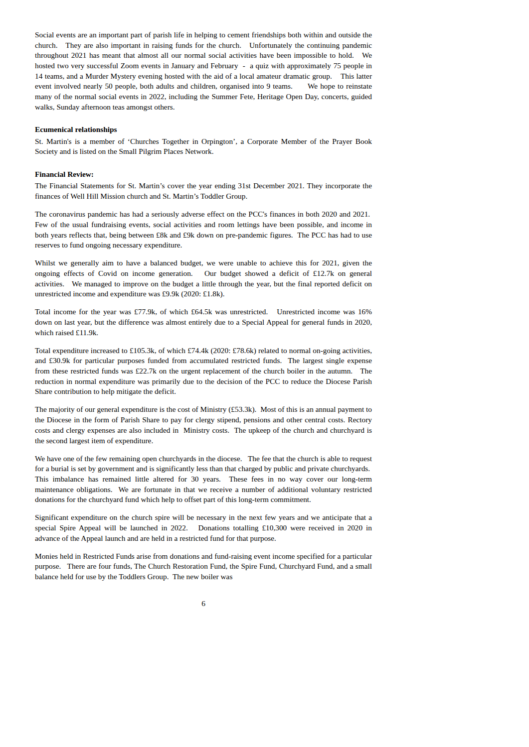Social events are an important part of parish life in helping to cement friendships both within and outside the church. They are also important in raising funds for the church. Unfortunately the continuing pandemic throughout 2021 has meant that almost all our normal social activities have been impossible to hold. We hosted two very successful Zoom events in January and February - a quiz with approximately 75 people in 14 teams, and a Murder Mystery evening hosted with the aid of a local amateur dramatic group. This latter event involved nearly 50 people, both adults and children, organised into 9 teams. We hope to reinstate many of the normal social events in 2022, including the Summer Fete, Heritage Open Day, concerts, guided walks, Sunday afternoon teas amongst others.
Ecumenical relationships
St. Martin's is a member of ‘Churches Together in Orpington’, a Corporate Member of the Prayer Book Society and is listed on the Small Pilgrim Places Network.
Financial Review:
The Financial Statements for St. Martin’s cover the year ending 31st December 2021. They incorporate the finances of Well Hill Mission church and St. Martin’s Toddler Group.
The coronavirus pandemic has had a seriously adverse effect on the PCC's finances in both 2020 and 2021. Few of the usual fundraising events, social activities and room lettings have been possible, and income in both years reflects that, being between £8k and £9k down on pre-pandemic figures. The PCC has had to use reserves to fund ongoing necessary expenditure.
Whilst we generally aim to have a balanced budget, we were unable to achieve this for 2021, given the ongoing effects of Covid on income generation. Our budget showed a deficit of £12.7k on general activities. We managed to improve on the budget a little through the year, but the final reported deficit on unrestricted income and expenditure was £9.9k (2020: £1.8k).
Total income for the year was £77.9k, of which £64.5k was unrestricted. Unrestricted income was 16% down on last year, but the difference was almost entirely due to a Special Appeal for general funds in 2020, which raised £11.9k.
Total expenditure increased to £105.3k, of which £74.4k (2020: £78.6k) related to normal on-going activities, and £30.9k for particular purposes funded from accumulated restricted funds. The largest single expense from these restricted funds was £22.7k on the urgent replacement of the church boiler in the autumn. The reduction in normal expenditure was primarily due to the decision of the PCC to reduce the Diocese Parish Share contribution to help mitigate the deficit.
The majority of our general expenditure is the cost of Ministry (£53.3k). Most of this is an annual payment to the Diocese in the form of Parish Share to pay for clergy stipend, pensions and other central costs. Rectory costs and clergy expenses are also included in Ministry costs. The upkeep of the church and churchyard is the second largest item of expenditure.
We have one of the few remaining open churchyards in the diocese. The fee that the church is able to request for a burial is set by government and is significantly less than that charged by public and private churchyards. This imbalance has remained little altered for 30 years. These fees in no way cover our long-term maintenance obligations. We are fortunate in that we receive a number of additional voluntary restricted donations for the churchyard fund which help to offset part of this long-term commitment.
Significant expenditure on the church spire will be necessary in the next few years and we anticipate that a special Spire Appeal will be launched in 2022. Donations totalling £10,300 were received in 2020 in advance of the Appeal launch and are held in a restricted fund for that purpose.
Monies held in Restricted Funds arise from donations and fund-raising event income specified for a particular purpose. There are four funds, The Church Restoration Fund, the Spire Fund, Churchyard Fund, and a small balance held for use by the Toddlers Group. The new boiler was
6